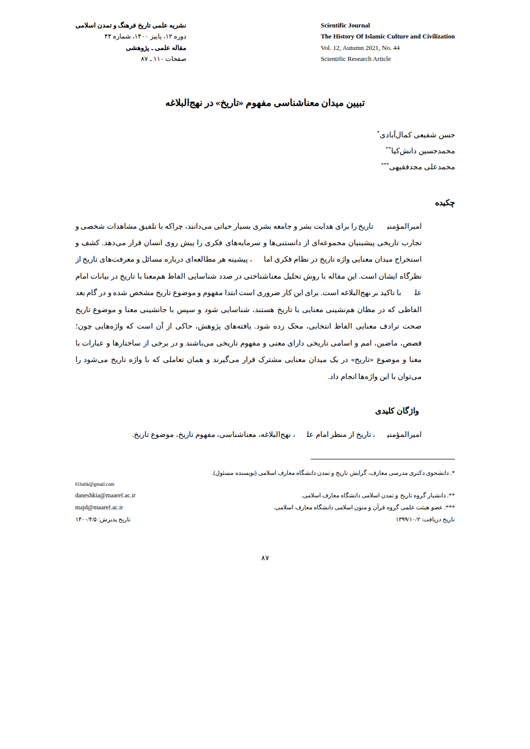Scientific Journal
The History Of Islamic Culture and Civilization
Vol. 12, Autumn 2021, No. 44
Scientific Research Article
نشریه علمی تاریخ فرهنگ و تمدن اسلامی
دوره ۱۲، پاییز ۱۴۰۰، شماره ۴۴
مقاله علمی ـ پژوهشی
صفحات ۱۱۰ ـ ۸۷
تبیین میدان معناشناسی مفهوم «تاریخ» در نهج‌البلاغه
حسن شفیعی کمال‌آبادی*
محمدحسین دانش‌کیا**
محمدعلی مجدفقیهی***
چکیده
امیرالمؤمنینۖ تاریخ را برای هدایت بشر و جامعه بشری بسیار حیاتی می‌دانند، چراکه با تلفیق مشاهدات شخصی و تجارب تاریخی پیشینیان مجموعه‌ای از دانستنی‌ها و سرمایه‌های فکری را پیش روی انسان قرار می‌دهد. کشف و استخراج میدان معنایی واژه تاریخ در نظام فکری امامۖ، پیشینه هر مطالعه‌ای درباره مسائل و معرفت‌های تاریخ از نظرگاه ایشان است. این مقاله با روش تحلیل معناشناختی در صدد شناسایی الفاظ هم‌معنا با تاریخ در بیانات امام علیۖ با تاکید بر نهج‌البلاغه است. برای این کار ضروری است ابتدا مفهوم و موضوع تاریخ مشخص شده و در گام بعد الفاظی که در مظان هم‌نشینی معنایی با تاریخ هستند، شناسایی شود و سپس با جانشینی معنا و موضوع تاریخ صحت ترادف معنایی الفاظ انتخابی، محک زده شود. یافته‌های پژوهش، حاکی از آن است که واژه‌هایی چون؛ قصص، ماضین، امم و اسامی تاریخی دارای معنی و مفهوم تاریخی می‌باشند و در برخی از ساختارها و عبارات با معنا و موضوع «تاریخ» در یک میدان معنایی مشترک قرار می‌گیرند و همان تعاملی که با واژه تاریخ می‌شود را می‌توان با این واژه‌ها انجام داد.
واژگان کلیدی
امیرالمؤمنینۖ، تاریخ از منظر امام علیۖ، نهج‌البلاغه، معناشناسی، مفهوم تاریخ، موضوع تاریخ.
*. دانشجوی دکتری مدرسی معارف، گرایش تاریخ و تمدن دانشگاه معارف اسلامی (نویسنده مسئول).
61hshk@gmail.com
**. دانشیار گروه تاریخ و تمدن اسلامی دانشگاه معارف اسلامی. daneshkia@maaref.ac.ir
***. عضو هیئت علمی گروه قرآن و متون اسلامی دانشگاه معارف اسلامی. majd@maaref.ac.ir
تاریخ دریافت: ۱۳۹۹/۱۰/۲ تاریخ پذیرش: ۱۴۰۰/۴/۵
۸۷